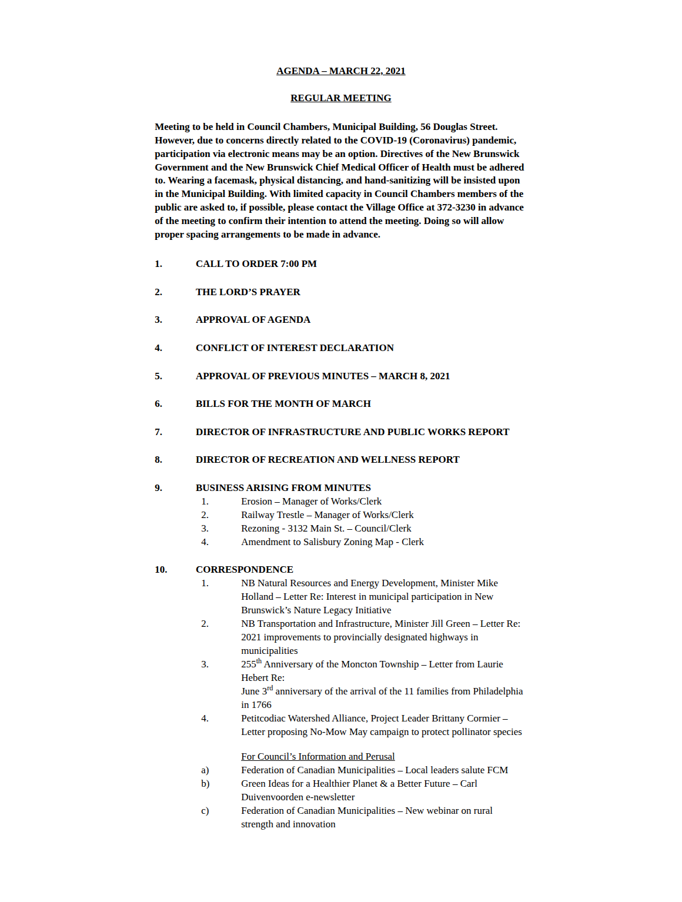AGENDA – MARCH 22, 2021
REGULAR MEETING
Meeting to be held in Council Chambers, Municipal Building, 56 Douglas Street. However, due to concerns directly related to the COVID-19 (Coronavirus) pandemic, participation via electronic means may be an option. Directives of the New Brunswick Government and the New Brunswick Chief Medical Officer of Health must be adhered to. Wearing a facemask, physical distancing, and hand-sanitizing will be insisted upon in the Municipal Building. With limited capacity in Council Chambers members of the public are asked to, if possible, please contact the Village Office at 372-3230 in advance of the meeting to confirm their intention to attend the meeting. Doing so will allow proper spacing arrangements to be made in advance.
1. CALL TO ORDER 7:00 PM
2. THE LORD’S PRAYER
3. APPROVAL OF AGENDA
4. CONFLICT OF INTEREST DECLARATION
5. APPROVAL OF PREVIOUS MINUTES – March 8, 2021
6. BILLS FOR THE MONTH OF MARCH
7. DIRECTOR OF INFRASTRUCTURE AND PUBLIC WORKS REPORT
8. DIRECTOR OF RECREATION AND WELLNESS REPORT
9. BUSINESS ARISING FROM MINUTES
1. Erosion – Manager of Works/Clerk
2. Railway Trestle – Manager of Works/Clerk
3. Rezoning - 3132 Main St. – Council/Clerk
4. Amendment to Salisbury Zoning Map - Clerk
10. CORRESPONDENCE
1. NB Natural Resources and Energy Development, Minister Mike Holland – Letter Re: Interest in municipal participation in New Brunswick’s Nature Legacy Initiative
2. NB Transportation and Infrastructure, Minister Jill Green – Letter Re:
2021 improvements to provincially designated highways in municipalities
3. 255th Anniversary of the Moncton Township – Letter from Laurie Hebert Re:
June 3rd anniversary of the arrival of the 11 families from Philadelphia in 1766
4. Petitcodiac Watershed Alliance, Project Leader Brittany Cormier –
Letter proposing No-Mow May campaign to protect pollinator species
For Council’s Information and Perusal
a) Federation of Canadian Municipalities – Local leaders salute FCM
b) Green Ideas for a Healthier Planet & a Better Future – Carl Duivenvoorden e-newsletter
c) Federation of Canadian Municipalities – New webinar on rural strength and innovation